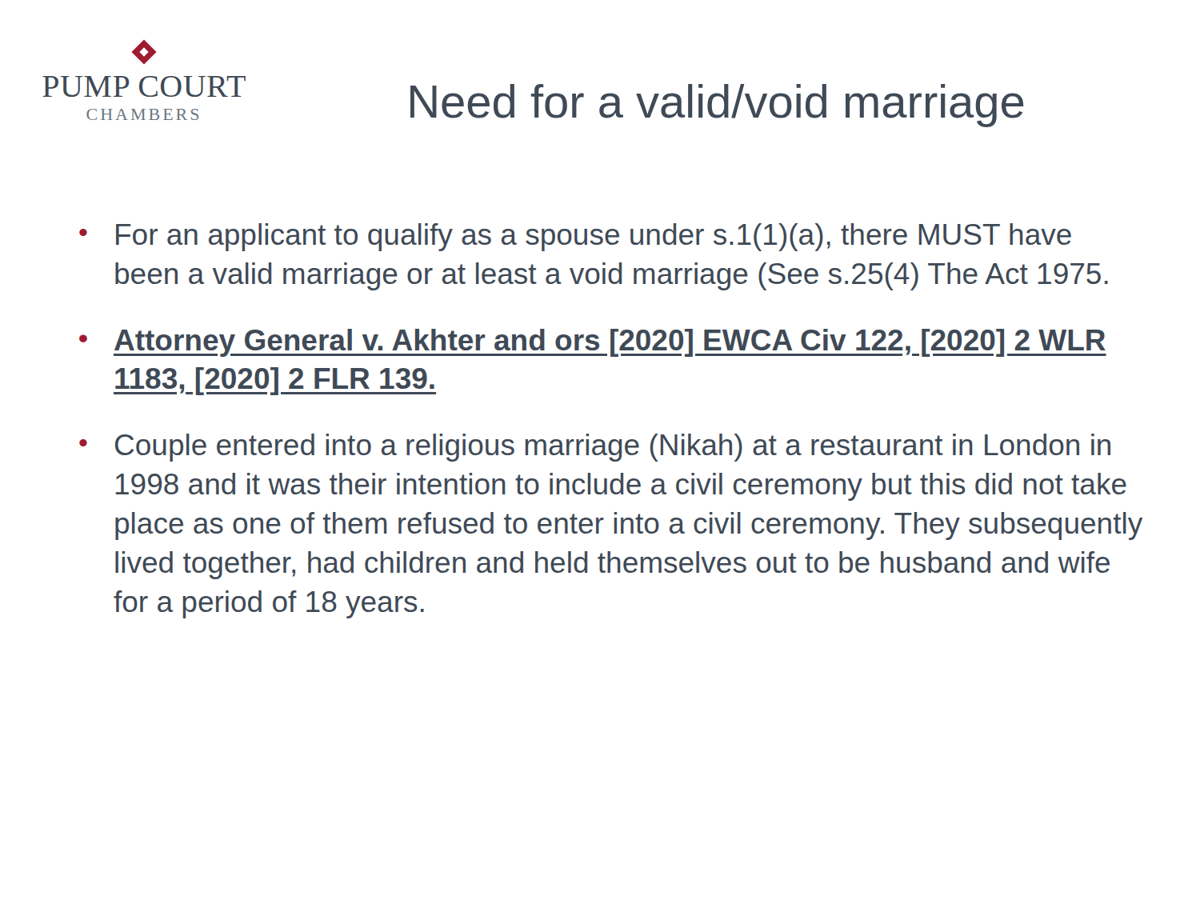PUMP COURT
CHAMBERS
Need for a valid/void marriage
For an applicant to qualify as a spouse under s.1(1)(a), there MUST have been a valid marriage or at least a void marriage (See s.25(4) The Act 1975.
Attorney General v. Akhter and ors [2020] EWCA Civ 122, [2020] 2 WLR 1183, [2020] 2 FLR 139.
Couple entered into a religious marriage (Nikah) at a restaurant in London in 1998 and it was their intention to include a civil ceremony but this did not take place as one of them refused to enter into a civil ceremony. They subsequently lived together, had children and held themselves out to be husband and wife for a period of 18 years.